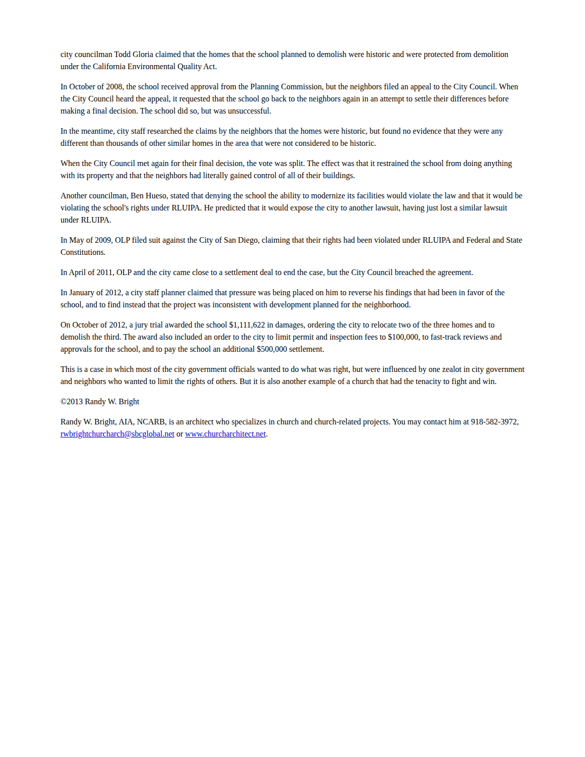city councilman Todd Gloria claimed that the homes that the school planned to demolish were historic and were protected from demolition under the California Environmental Quality Act.
In October of 2008, the school received approval from the Planning Commission, but the neighbors filed an appeal to the City Council. When the City Council heard the appeal, it requested that the school go back to the neighbors again in an attempt to settle their differences before making a final decision. The school did so, but was unsuccessful.
In the meantime, city staff researched the claims by the neighbors that the homes were historic, but found no evidence that they were any different than thousands of other similar homes in the area that were not considered to be historic.
When the City Council met again for their final decision, the vote was split. The effect was that it restrained the school from doing anything with its property and that the neighbors had literally gained control of all of their buildings.
Another councilman, Ben Hueso, stated that denying the school the ability to modernize its facilities would violate the law and that it would be violating the school's rights under RLUIPA. He predicted that it would expose the city to another lawsuit, having just lost a similar lawsuit under RLUIPA.
In May of 2009, OLP filed suit against the City of San Diego, claiming that their rights had been violated under RLUIPA and Federal and State Constitutions.
In April of 2011, OLP and the city came close to a settlement deal to end the case, but the City Council breached the agreement.
In January of 2012, a city staff planner claimed that pressure was being placed on him to reverse his findings that had been in favor of the school, and to find instead that the project was inconsistent with development planned for the neighborhood.
On October of 2012, a jury trial awarded the school $1,111,622 in damages, ordering the city to relocate two of the three homes and to demolish the third. The award also included an order to the city to limit permit and inspection fees to $100,000, to fast-track reviews and approvals for the school, and to pay the school an additional $500,000 settlement.
This is a case in which most of the city government officials wanted to do what was right, but were influenced by one zealot in city government and neighbors who wanted to limit the rights of others. But it is also another example of a church that had the tenacity to fight and win.
©2013 Randy W. Bright
Randy W. Bright, AIA, NCARB, is an architect who specializes in church and church-related projects. You may contact him at 918-582-3972, rwbrightchurcharch@sbcglobal.net or www.churcharchitect.net.